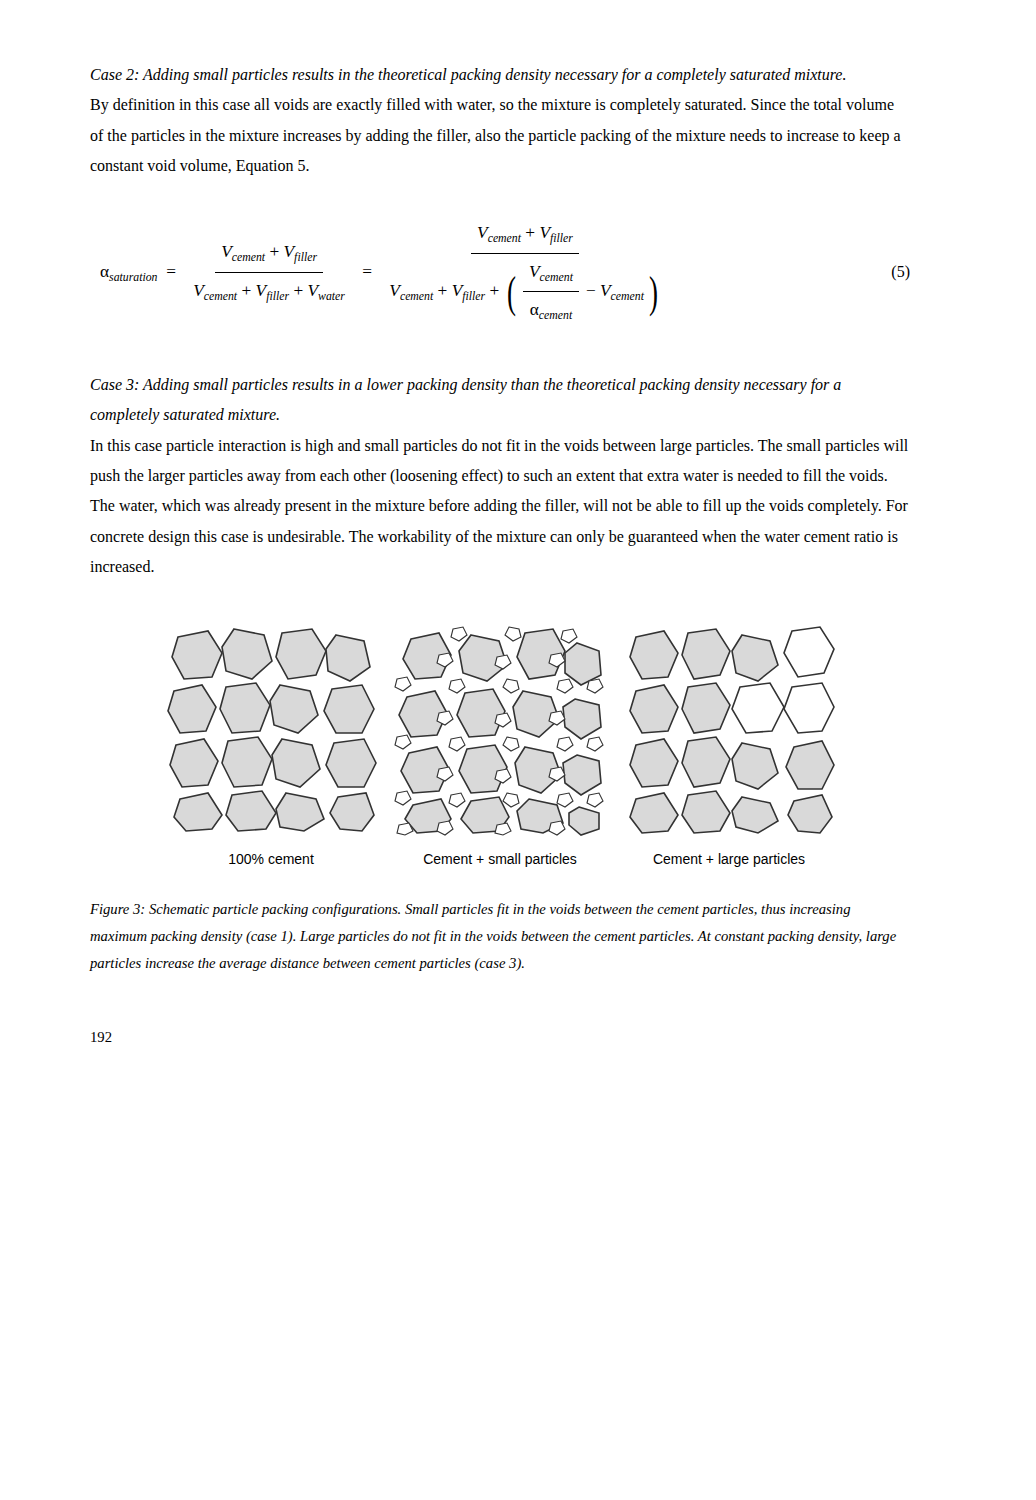Case 2: Adding small particles results in the theoretical packing density necessary for a completely saturated mixture.
By definition in this case all voids are exactly filled with water, so the mixture is completely saturated. Since the total volume of the particles in the mixture increases by adding the filler, also the particle packing of the mixture needs to increase to keep a constant void volume, Equation 5.
αsaturation = Vcement + Vfiller Vcement + Vfiller + Vwater = Vcement + Vfiller Vcement + Vfiller + ( Vcement αcement − Vcement )
(5)
Case 3: Adding small particles results in a lower packing density than the theoretical packing density necessary for a completely saturated mixture.
In this case particle interaction is high and small particles do not fit in the voids between large particles. The small particles will push the larger particles away from each other (loosening effect) to such an extent that extra water is needed to fill the voids. The water, which was already present in the mixture before adding the filler, will not be able to fill up the voids completely. For concrete design this case is undesirable. The workability of the mixture can only be guaranteed when the water cement ratio is increased.
100% cement
Cement + small particles
Cement + large particles
Figure 3: Schematic particle packing configurations. Small particles fit in the voids between the cement particles, thus increasing maximum packing density (case 1). Large particles do not fit in the voids between the cement particles. At constant packing density, large particles increase the average distance between cement particles (case 3).
192